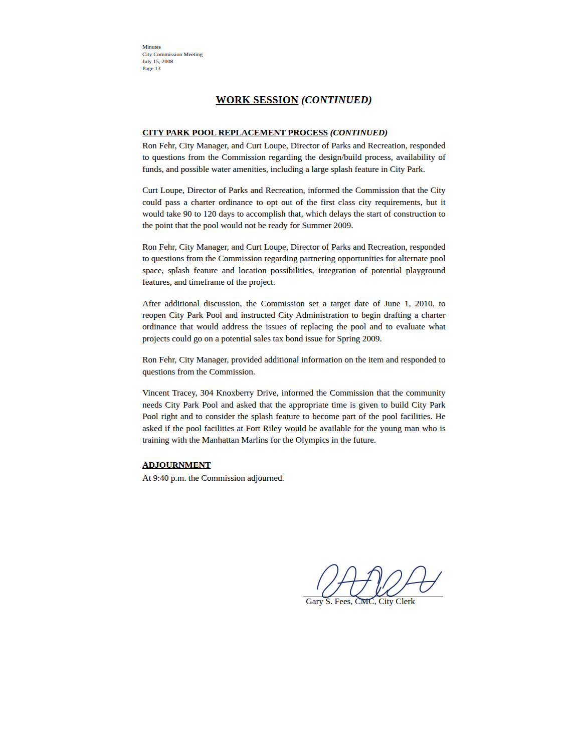Minutes
City Commission Meeting
July 15, 2008
Page 13
WORK SESSION (CONTINUED)
CITY PARK POOL REPLACEMENT PROCESS (CONTINUED)
Ron Fehr, City Manager, and Curt Loupe, Director of Parks and Recreation, responded to questions from the Commission regarding the design/build process, availability of funds, and possible water amenities, including a large splash feature in City Park.
Curt Loupe, Director of Parks and Recreation, informed the Commission that the City could pass a charter ordinance to opt out of the first class city requirements, but it would take 90 to 120 days to accomplish that, which delays the start of construction to the point that the pool would not be ready for Summer 2009.
Ron Fehr, City Manager, and Curt Loupe, Director of Parks and Recreation, responded to questions from the Commission regarding partnering opportunities for alternate pool space, splash feature and location possibilities, integration of potential playground features, and timeframe of the project.
After additional discussion, the Commission set a target date of June 1, 2010, to reopen City Park Pool and instructed City Administration to begin drafting a charter ordinance that would address the issues of replacing the pool and to evaluate what projects could go on a potential sales tax bond issue for Spring 2009.
Ron Fehr, City Manager, provided additional information on the item and responded to questions from the Commission.
Vincent Tracey, 304 Knoxberry Drive, informed the Commission that the community needs City Park Pool and asked that the appropriate time is given to build City Park Pool right and to consider the splash feature to become part of the pool facilities. He asked if the pool facilities at Fort Riley would be available for the young man who is training with the Manhattan Marlins for the Olympics in the future.
ADJOURNMENT
At 9:40 p.m. the Commission adjourned.
Gary S. Fees, CMC, City Clerk